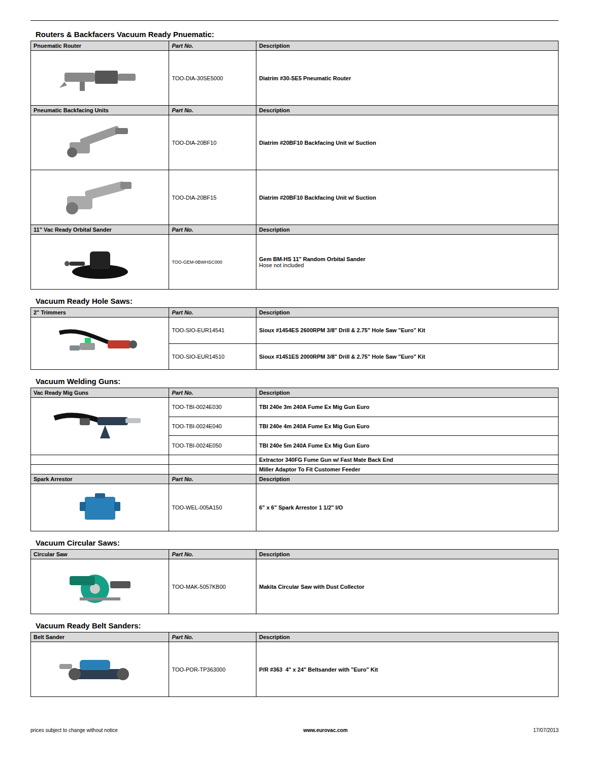Routers & Backfacers Vacuum Ready Pnuematic:
| Pnuematic Router | Part No. | Description |
| --- | --- | --- |
| | TOO-DIA-30SE5000 | Diatrim #30-SE5 Pneumatic Router |
| Pneumatic Backfacing Units | Part No. | Description |
| | TOO-DIA-20BF10 | Diatrim #20BF10 Backfacing Unit w/ Suction |
| | TOO-DIA-20BF15 | Diatrim #20BF10 Backfacing Unit w/ Suction |
| 11" Vac Ready Orbital Sander | Part No. | Description |
| | TOO-GEM-0BWHSC000 | Gem BM-HS 11" Random Orbital Sander Hose not included |
Vacuum Ready Hole Saws:
| 2" Trimmers | Part No. | Description |
| --- | --- | --- |
| | TOO-SIO-EUR14541 | Sioux #1454ES 2600RPM 3/8" Drill & 2.75" Hole Saw "Euro" Kit |
| TOO-SIO-EUR14510 | Sioux #1451ES 2000RPM 3/8" Drill & 2.75" Hole Saw "Euro" Kit |
Vacuum Welding Guns:
| Vac Ready Mig Guns | Part No. | Description |
| --- | --- | --- |
| | TOO-TBI-0024E030 | TBI 240e 3m 240A Fume Ex Mig Gun Euro |
| TOO-TBI-0024E040 | TBI 240e 4m 240A Fume Ex Mig Gun Euro |
| TOO-TBI-0024E050 | TBI 240e 5m 240A Fume Ex Mig Gun Euro |
| | | Extractor 340FG Fume Gun w/ Fast Mate Back End |
| | | Miller Adaptor To Fit Customer Feeder |
| Spark Arrestor | Part No. | Description |
| | TOO-WEL-005A150 | 6" x 6" Spark Arrestor 1 1/2" I/O |
Vacuum Circular Saws:
| Circular Saw | Part No. | Description |
| --- | --- | --- |
| | TOO-MAK-5057KB00 | Makita Circular Saw with Dust Collector |
Vacuum Ready Belt Sanders:
| Belt Sander | Part No. | Description |
| --- | --- | --- |
| | TOO-POR-TP363000 | P/R #363 4" x 24" Beltsander with "Euro" Kit |
prices subject to change without notice
www.eurovac.com
17/07/2013